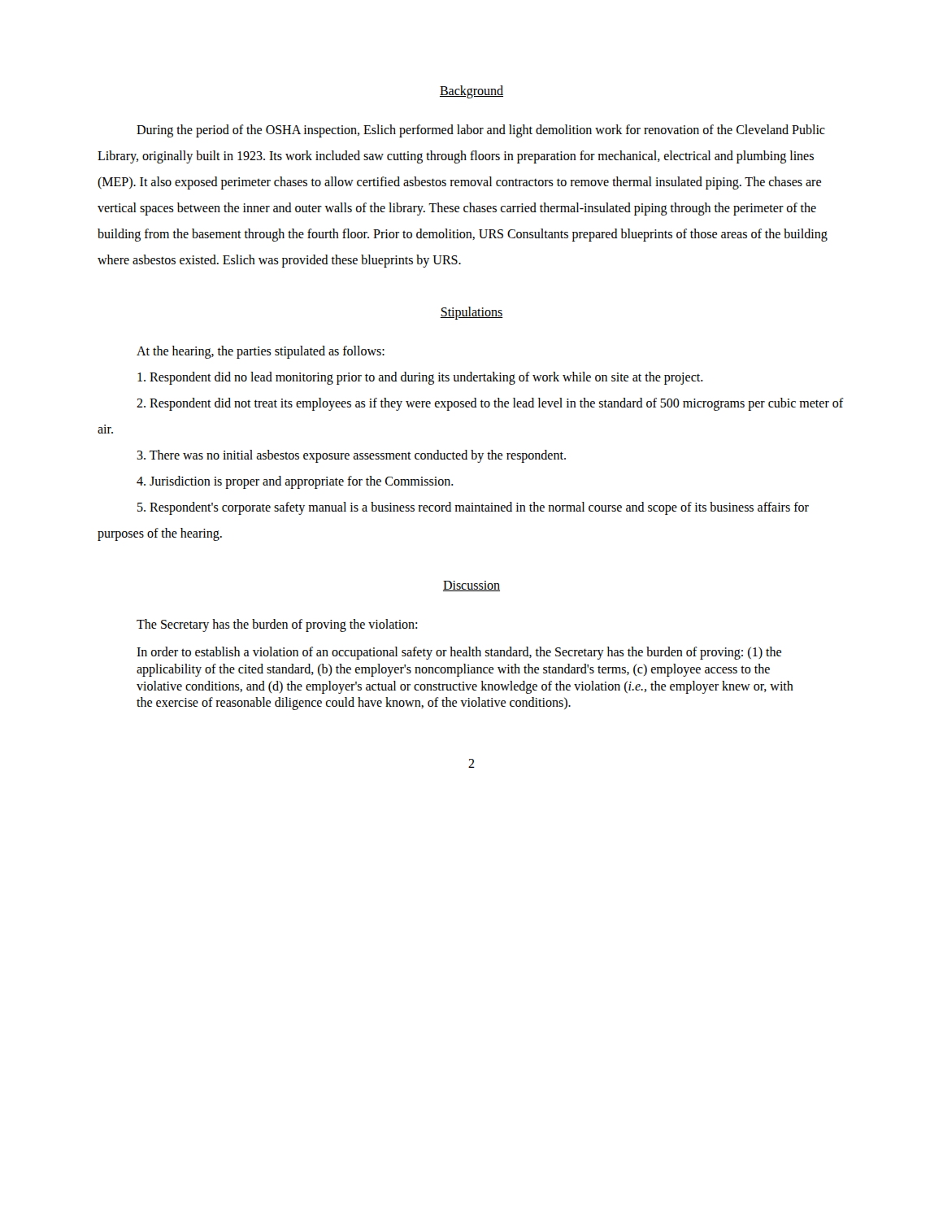Background
During the period of the OSHA inspection, Eslich performed labor and light demolition work for renovation of the Cleveland Public Library, originally built in 1923. Its work included saw cutting through floors in preparation for mechanical, electrical and plumbing lines (MEP). It also exposed perimeter chases to allow certified asbestos removal contractors to remove thermal insulated piping. The chases are vertical spaces between the inner and outer walls of the library. These chases carried thermal-insulated piping through the perimeter of the building from the basement through the fourth floor. Prior to demolition, URS Consultants prepared blueprints of those areas of the building where asbestos existed. Eslich was provided these blueprints by URS.
Stipulations
At the hearing, the parties stipulated as follows:
1. Respondent did no lead monitoring prior to and during its undertaking of work while on site at the project.
2. Respondent did not treat its employees as if they were exposed to the lead level in the standard of 500 micrograms per cubic meter of air.
3. There was no initial asbestos exposure assessment conducted by the respondent.
4. Jurisdiction is proper and appropriate for the Commission.
5. Respondent's corporate safety manual is a business record maintained in the normal course and scope of its business affairs for purposes of the hearing.
Discussion
The Secretary has the burden of proving the violation:
In order to establish a violation of an occupational safety or health standard, the Secretary has the burden of proving: (1) the applicability of the cited standard, (b) the employer's noncompliance with the standard's terms, (c) employee access to the violative conditions, and (d) the employer's actual or constructive knowledge of the violation (i.e., the employer knew or, with the exercise of reasonable diligence could have known, of the violative conditions).
2